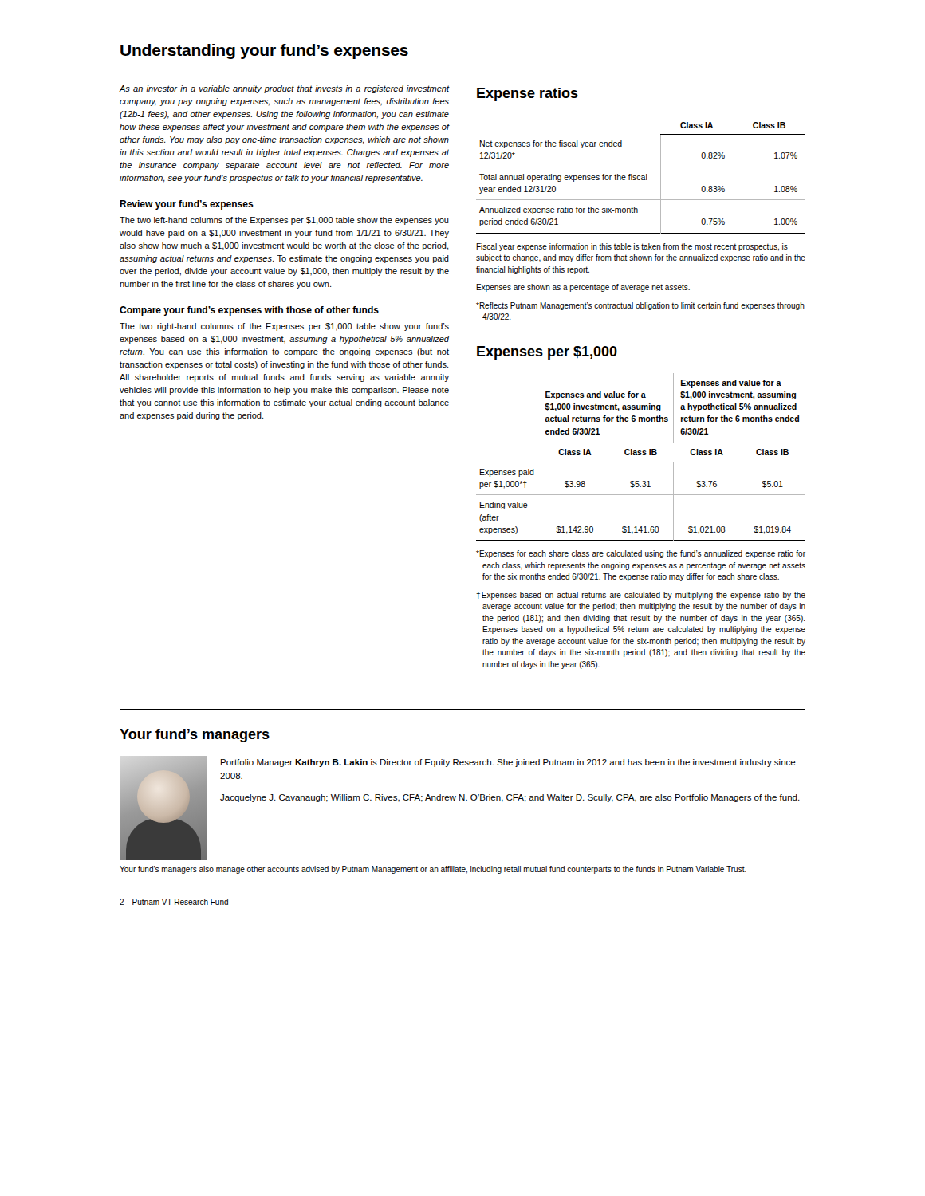Understanding your fund’s expenses
As an investor in a variable annuity product that invests in a registered investment company, you pay ongoing expenses, such as management fees, distribution fees (12b-1 fees), and other expenses. Using the following information, you can estimate how these expenses affect your investment and compare them with the expenses of other funds. You may also pay one-time transaction expenses, which are not shown in this section and would result in higher total expenses. Charges and expenses at the insurance company separate account level are not reflected. For more information, see your fund’s prospectus or talk to your financial representative.
Review your fund’s expenses
The two left-hand columns of the Expenses per $1,000 table show the expenses you would have paid on a $1,000 investment in your fund from 1/1/21 to 6/30/21. They also show how much a $1,000 investment would be worth at the close of the period, assuming actual returns and expenses. To estimate the ongoing expenses you paid over the period, divide your account value by $1,000, then multiply the result by the number in the first line for the class of shares you own.
Compare your fund’s expenses with those of other funds
The two right-hand columns of the Expenses per $1,000 table show your fund’s expenses based on a $1,000 investment, assuming a hypothetical 5% annualized return. You can use this information to compare the ongoing expenses (but not transaction expenses or total costs) of investing in the fund with those of other funds. All shareholder reports of mutual funds and funds serving as variable annuity vehicles will provide this information to help you make this comparison. Please note that you cannot use this information to estimate your actual ending account balance and expenses paid during the period.
Expense ratios
| | Class IA | Class IB |
| --- | --- | --- |
| Net expenses for the fiscal year ended 12/31/20* | 0.82% | 1.07% |
| Total annual operating expenses for the fiscal year ended 12/31/20 | 0.83% | 1.08% |
| Annualized expense ratio for the six-month period ended 6/30/21 | 0.75% | 1.00% |
Fiscal year expense information in this table is taken from the most recent prospectus, is subject to change, and may differ from that shown for the annualized expense ratio and in the financial highlights of this report.
Expenses are shown as a percentage of average net assets.
*Reflects Putnam Management’s contractual obligation to limit certain fund expenses through 4/30/22.
Expenses per $1,000
| | Expenses and value for a $1,000 investment, assuming actual returns for the 6 months ended 6/30/21 | Expenses and value for a $1,000 investment, assuming a hypothetical 5% annualized return for the 6 months ended 6/30/21 |
| --- | --- | --- |
| | Class IA | Class IB | Class IA | Class IB |
| Expenses paid per $1,000*† | $3.98 | $5.31 | $3.76 | $5.01 |
| Ending value (after expenses) | $1,142.90 | $1,141.60 | $1,021.08 | $1,019.84 |
*Expenses for each share class are calculated using the fund’s annualized expense ratio for each class, which represents the ongoing expenses as a percentage of average net assets for the six months ended 6/30/21. The expense ratio may differ for each share class.
†Expenses based on actual returns are calculated by multiplying the expense ratio by the average account value for the period; then multiplying the result by the number of days in the period (181); and then dividing that result by the number of days in the year (365). Expenses based on a hypothetical 5% return are calculated by multiplying the expense ratio by the average account value for the six-month period; then multiplying the result by the number of days in the six-month period (181); and then dividing that result by the number of days in the year (365).
Your fund’s managers
Portfolio Manager Kathryn B. Lakin is Director of Equity Research. She joined Putnam in 2012 and has been in the investment industry since 2008.
Jacquelyne J. Cavanaugh; William C. Rives, CFA; Andrew N. O’Brien, CFA; and Walter D. Scully, CPA, are also Portfolio Managers of the fund.
Your fund’s managers also manage other accounts advised by Putnam Management or an affiliate, including retail mutual fund counterparts to the funds in Putnam Variable Trust.
2 Putnam VT Research Fund